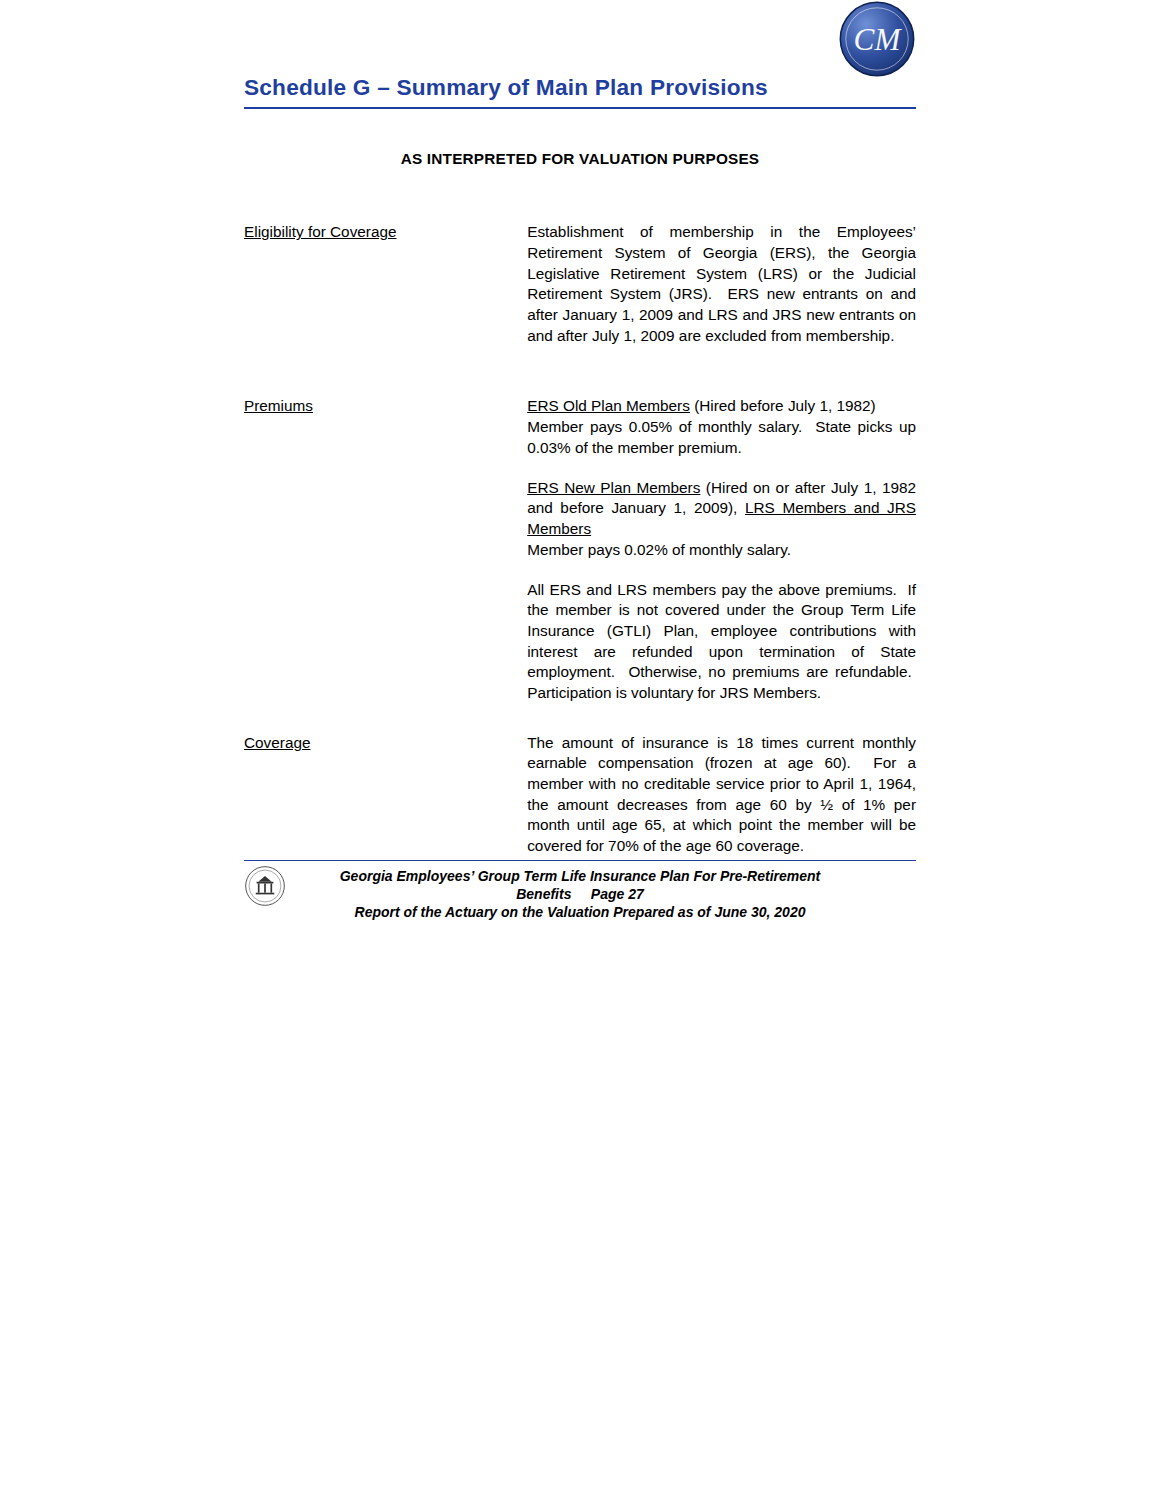CM
Schedule G – Summary of Main Plan Provisions
AS INTERPRETED FOR VALUATION PURPOSES
| Eligibility for Coverage | Establishment of membership in the Employees’ Retirement System of Georgia (ERS), the Georgia Legislative Retirement System (LRS) or the Judicial Retirement System (JRS). ERS new entrants on and after January 1, 2009 and LRS and JRS new entrants on and after July 1, 2009 are excluded from membership. |
| Premiums | ERS Old Plan Members (Hired before July 1, 1982) Member pays 0.05% of monthly salary. State picks up 0.03% of the member premium. ERS New Plan Members (Hired on or after July 1, 1982 and before January 1, 2009), LRS Members and JRS Members Member pays 0.02% of monthly salary. All ERS and LRS members pay the above premiums. If the member is not covered under the Group Term Life Insurance (GTLI) Plan, employee contributions with interest are refunded upon termination of State employment. Otherwise, no premiums are refundable. Participation is voluntary for JRS Members. |
| Coverage | The amount of insurance is 18 times current monthly earnable compensation (frozen at age 60). For a member with no creditable service prior to April 1, 1964, the amount decreases from age 60 by ½ of 1% per month until age 65, at which point the member will be covered for 70% of the age 60 coverage. |
Georgia Employees’ Group Term Life Insurance Plan For Pre-Retirement Benefits Page 27
Report of the Actuary on the Valuation Prepared as of June 30, 2020